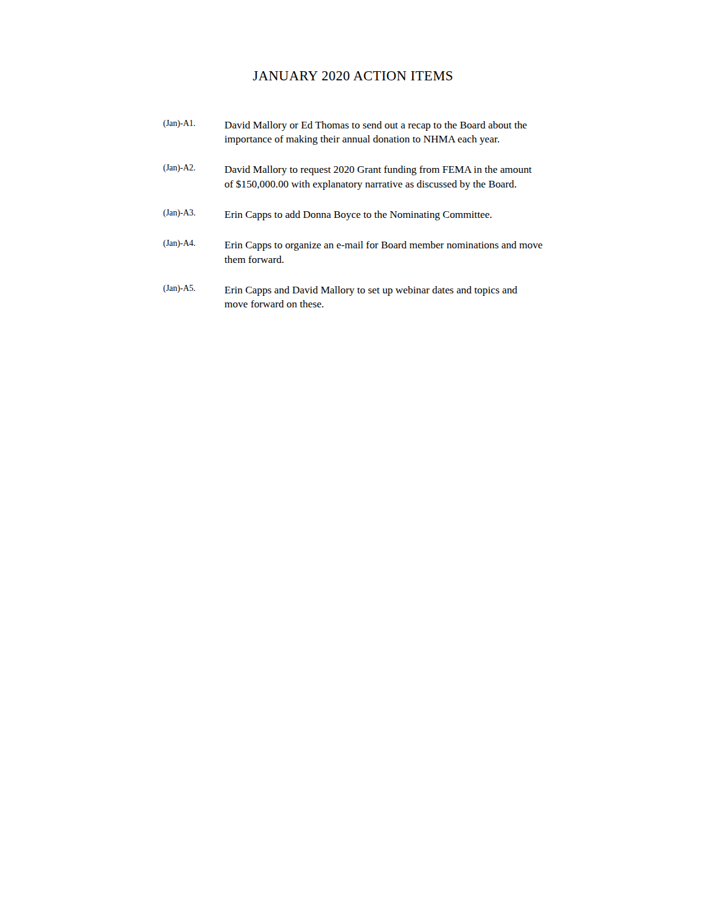JANUARY 2020 ACTION ITEMS
| (Jan)-A1. | David Mallory or Ed Thomas to send out a recap to the Board about the importance of making their annual donation to NHMA each year. |
| (Jan)-A2. | David Mallory to request 2020 Grant funding from FEMA in the amount of $150,000.00 with explanatory narrative as discussed by the Board. |
| (Jan)-A3. | Erin Capps to add Donna Boyce to the Nominating Committee. |
| (Jan)-A4. | Erin Capps to organize an e-mail for Board member nominations and move them forward. |
| (Jan)-A5. | Erin Capps and David Mallory to set up webinar dates and topics and move forward on these. |